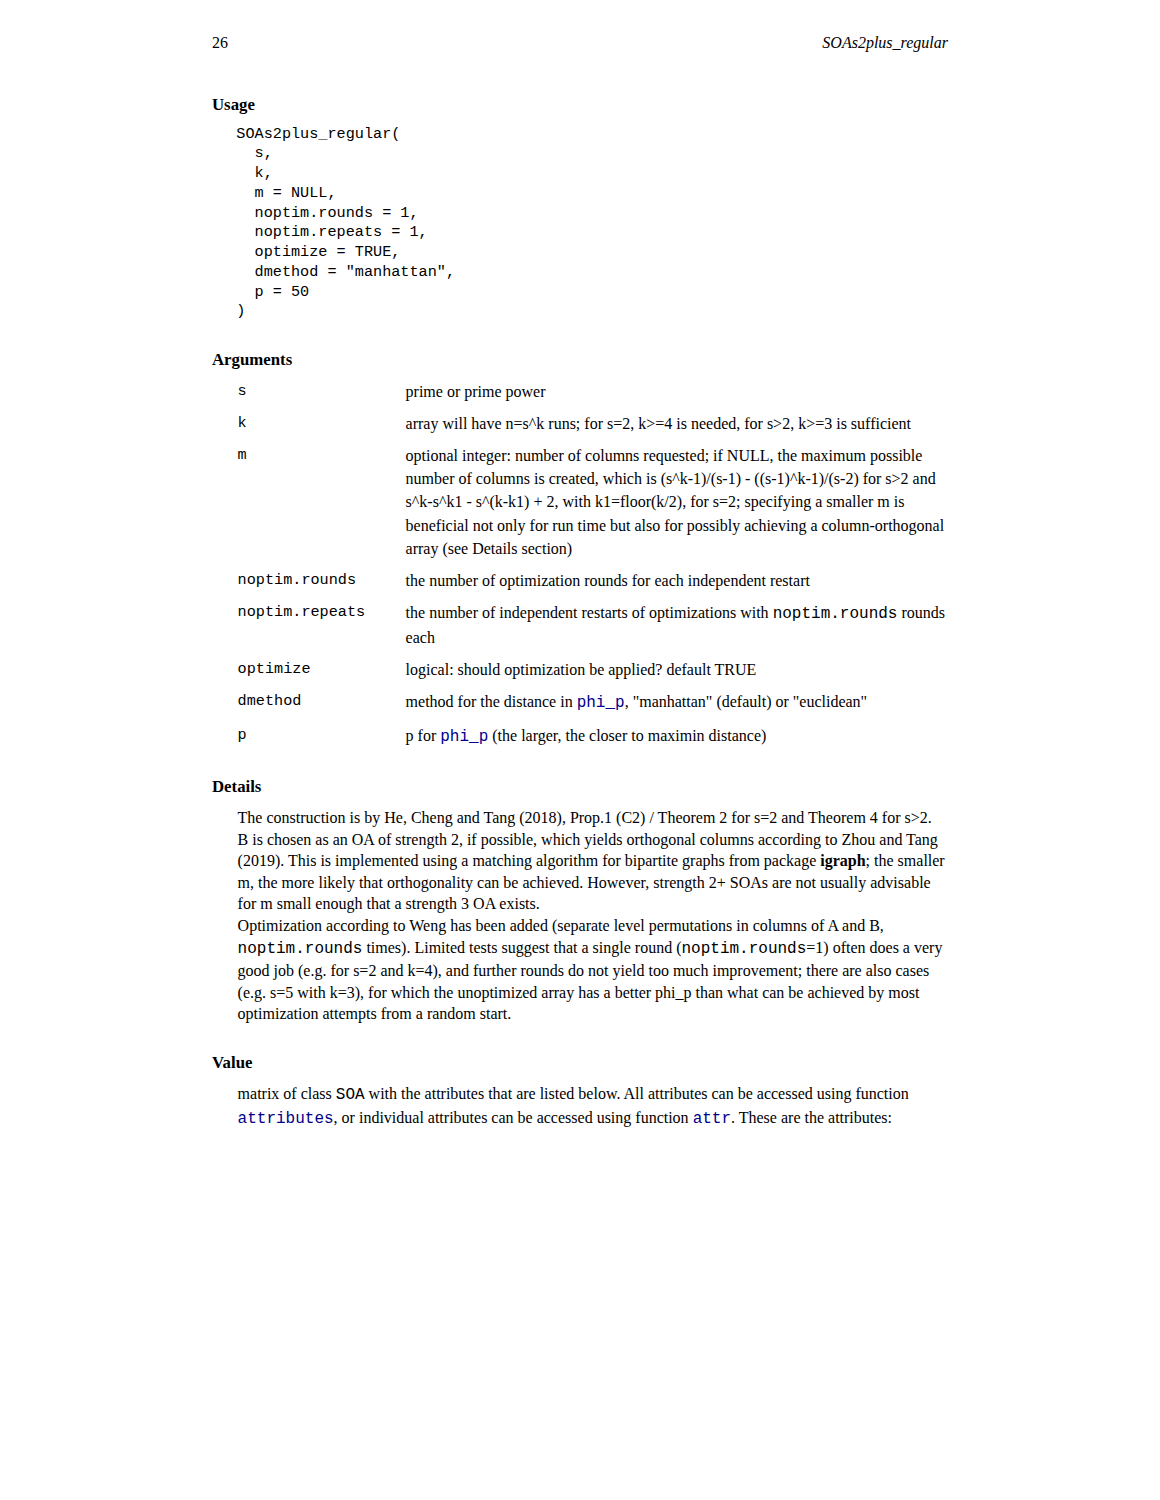26 SOAs2plus_regular
Usage
SOAs2plus_regular(
  s,
  k,
  m = NULL,
  noptim.rounds = 1,
  noptim.repeats = 1,
  optimize = TRUE,
  dmethod = "manhattan",
  p = 50
)
Arguments
s
prime or prime power
k
array will have n=s^k runs; for s=2, k>=4 is needed, for s>2, k>=3 is sufficient
m
optional integer: number of columns requested; if NULL, the maximum possible number of columns is created, which is (s^k-1)/(s-1) - ((s-1)^k-1)/(s-2) for s>2 and s^k-s^k1 - s^(k-k1) + 2, with k1=floor(k/2), for s=2; specifying a smaller m is beneficial not only for run time but also for possibly achieving a column-orthogonal array (see Details section)
noptim.rounds
the number of optimization rounds for each independent restart
noptim.repeats
the number of independent restarts of optimizations with noptim.rounds rounds each
optimize
logical: should optimization be applied? default TRUE
dmethod
method for the distance in phi_p, "manhattan" (default) or "euclidean"
p
p for phi_p (the larger, the closer to maximin distance)
Details
The construction is by He, Cheng and Tang (2018), Prop.1 (C2) / Theorem 2 for s=2 and Theorem 4 for s>2.
B is chosen as an OA of strength 2, if possible, which yields orthogonal columns according to Zhou and Tang (2019). This is implemented using a matching algorithm for bipartite graphs from package igraph; the smaller m, the more likely that orthogonality can be achieved. However, strength 2+ SOAs are not usually advisable for m small enough that a strength 3 OA exists.
Optimization according to Weng has been added (separate level permutations in columns of A and B, noptim.rounds times). Limited tests suggest that a single round (noptim.rounds=1) often does a very good job (e.g. for s=2 and k=4), and further rounds do not yield too much improvement; there are also cases (e.g. s=5 with k=3), for which the unoptimized array has a better phi_p than what can be achieved by most optimization attempts from a random start.
Value
matrix of class SOA with the attributes that are listed below. All attributes can be accessed using function attributes, or individual attributes can be accessed using function attr. These are the attributes: